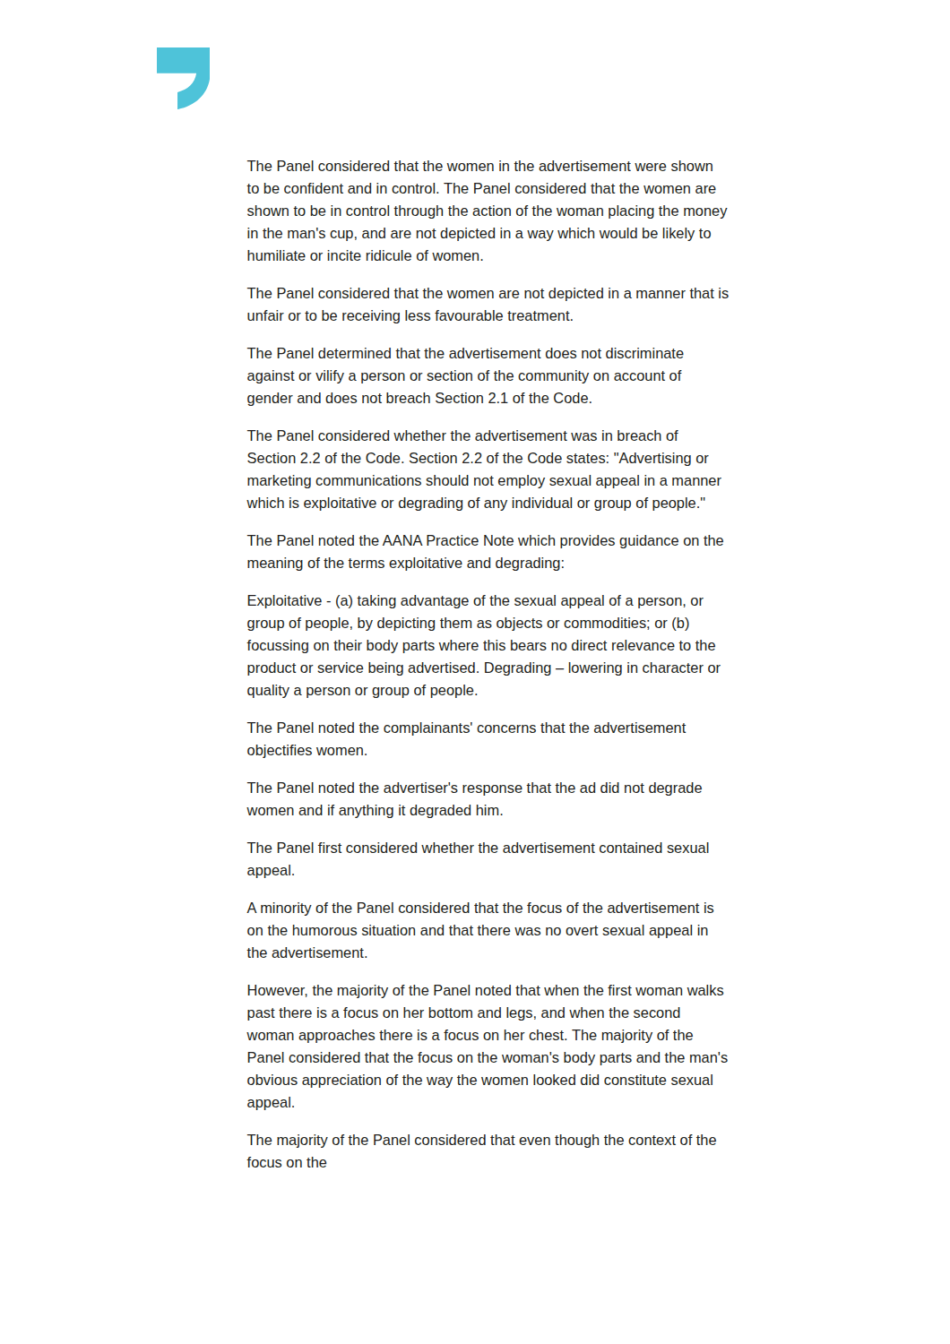The Panel considered that the women in the advertisement were shown to be confident and in control. The Panel considered that the women are shown to be in control through the action of the woman placing the money in the man's cup, and are not depicted in a way which would be likely to humiliate or incite ridicule of women.
The Panel considered that the women are not depicted in a manner that is unfair or to be receiving less favourable treatment.
The Panel determined that the advertisement does not discriminate against or vilify a person or section of the community on account of gender and does not breach Section 2.1 of the Code.
The Panel considered whether the advertisement was in breach of Section 2.2 of the Code. Section 2.2 of the Code states: "Advertising or marketing communications should not employ sexual appeal in a manner which is exploitative or degrading of any individual or group of people."
The Panel noted the AANA Practice Note which provides guidance on the meaning of the terms exploitative and degrading:
Exploitative - (a) taking advantage of the sexual appeal of a person, or group of people, by depicting them as objects or commodities; or (b) focussing on their body parts where this bears no direct relevance to the product or service being advertised. Degrading – lowering in character or quality a person or group of people.
The Panel noted the complainants' concerns that the advertisement objectifies women.
The Panel noted the advertiser's response that the ad did not degrade women and if anything it degraded him.
The Panel first considered whether the advertisement contained sexual appeal.
A minority of the Panel considered that the focus of the advertisement is on the humorous situation and that there was no overt sexual appeal in the advertisement.
However, the majority of the Panel noted that when the first woman walks past there is a focus on her bottom and legs, and when the second woman approaches there is a focus on her chest. The majority of the Panel considered that the focus on the woman's body parts and the man's obvious appreciation of the way the women looked did constitute sexual appeal.
The majority of the Panel considered that even though the context of the focus on the